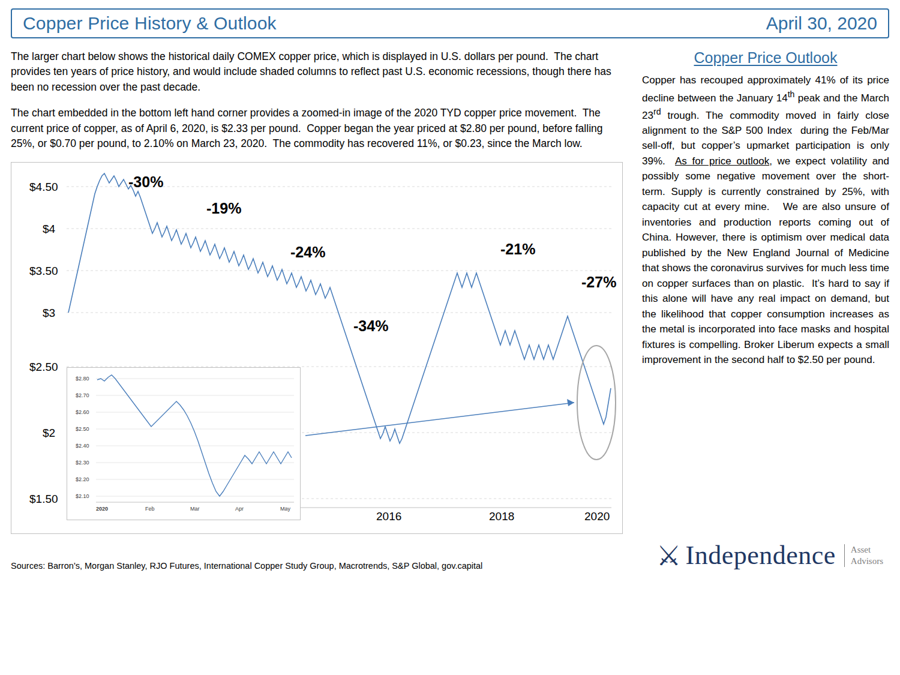Copper Price History & Outlook
April 30, 2020
The larger chart below shows the historical daily COMEX copper price, which is displayed in U.S. dollars per pound. The chart provides ten years of price history, and would include shaded columns to reflect past U.S. economic recessions, though there has been no recession over the past decade.
The chart embedded in the bottom left hand corner provides a zoomed-in image of the 2020 TYD copper price movement. The current price of copper, as of April 6, 2020, is $2.33 per pound. Copper began the year priced at $2.80 per pound, before falling 25%, or $0.70 per pound, to 2.10% on March 23, 2020. The commodity has recovered 11%, or $0.23, since the March low.
-30%
-19%
-24%
-34%
-21%
-27%
$4.50 $4 $3.50 $3 $2.50 $2 $1.50 2012 2014 2016 2018 2020
$2.80 $2.70 $2.60 $2.50 $2.40 $2.30 $2.20 $2.10 2020 Feb Mar Apr May
Copper Price Outlook
Copper has recouped approximately 41% of its price decline between the January 14th peak and the March 23rd trough. The commodity moved in fairly close alignment to the S&P 500 Index during the Feb/Mar sell-off, but copper’s upmarket participation is only 39%. As for price outlook, we expect volatility and possibly some negative movement over the short-term. Supply is currently constrained by 25%, with capacity cut at every mine. We are also unsure of inventories and production reports coming out of China. However, there is optimism over medical data published by the New England Journal of Medicine that shows the coronavirus survives for much less time on copper surfaces than on plastic. It’s hard to say if this alone will have any real impact on demand, but the likelihood that copper consumption increases as the metal is incorporated into face masks and hospital fixtures is compelling. Broker Liberum expects a small improvement in the second half to $2.50 per pound.
Sources: Barron’s, Morgan Stanley, RJO Futures, International Copper Study Group, Macrotrends, S&P Global, gov.capital
⚔ Independence Asset
Advisors